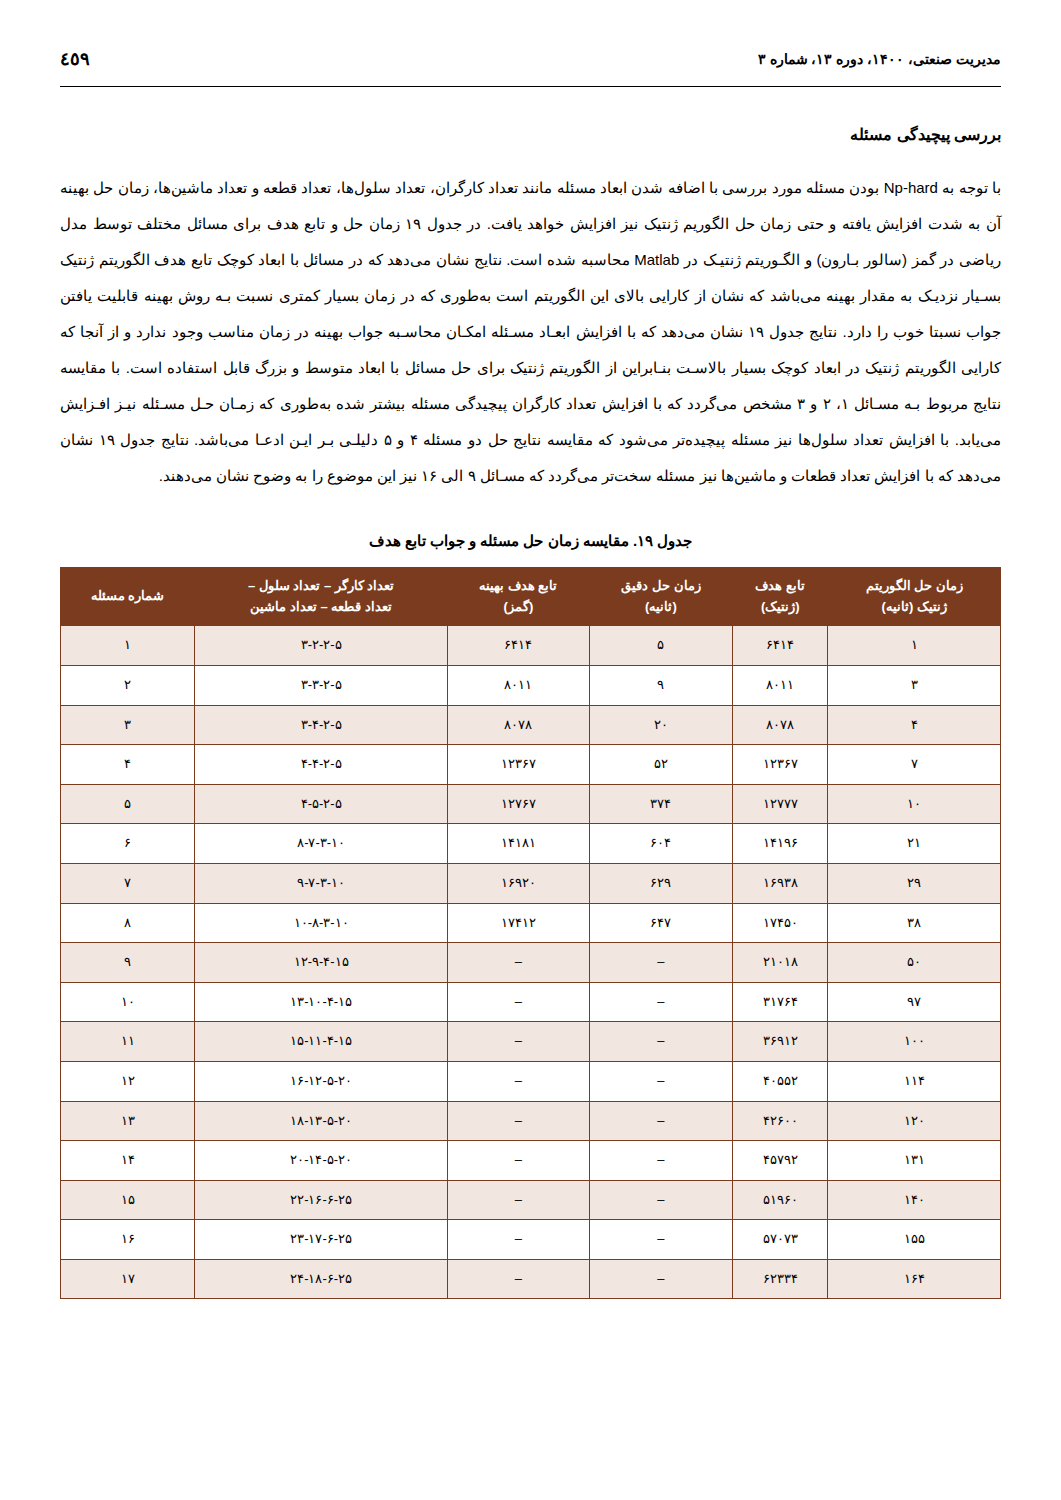مدیریت صنعتی، ۱۴۰۰، دوره ۱۳، شماره ۳ ٤٥٩
بررسی پیچیدگی مسئله
با توجه به Np-hard بودن مسئله مورد بررسی با اضافه شدن ابعاد مسئله مانند تعداد کارگران، تعداد سلول‌ها، تعداد قطعه و تعداد ماشین‌ها، زمان حل بهینه آن به شدت افزایش یافته و حتی زمان حل الگوریم ژنتیک نیز افزایش خواهد یافت. در جدول ۱۹ زمان حل و تابع هدف برای مسائل مختلف توسط مدل ریاضی در گمز (سالور بـارون) و الگـوریتم ژنتیـک در Matlab محاسبه شده است. نتایج نشان می‌دهد که در مسائل با ابعاد کوچک تابع هدف الگوریتم ژنتیک بسـیار نزدیـک به مقدار بهینه می‌باشد که نشان از کارایی بالای این الگوریتم است به‌طوری که در زمان بسیار کمتری نسبت بـه روش بهینه قابلیت یافتن جواب نسبتا خوب را دارد. نتایج جدول ۱۹ نشان می‌دهد که با افزایش ابعـاد مسـئله امکـان محاسـبه جواب بهینه در زمان مناسب وجود ندارد و از آنجا که کارایی الگوریتم ژنتیک در ابعاد کوچک بسیار بالاسـت بنـابراین از الگوریتم ژنتیک برای حل مسائل با ابعاد متوسط و بزرگ قابل استفاده است. با مقایسه نتایج مربوط بـه مسـائل ۱، ۲ و ۳ مشخص می‌گردد که با افزایش تعداد کارگران پیچیدگی مسئله بیشتر شده به‌طوری که زمـان حـل مسـئله نیـز افـزایش می‌یابد. با افزایش تعداد سلول‌ها نیز مسئله پیچیده‌تر می‌شود که مقایسه نتایج حل دو مسئله ۴ و ۵ دلیلـی بـر ایـن ادعـا می‌باشد. نتایج جدول ۱۹ نشان می‌دهد که با افزایش تعداد قطعات و ماشین‌ها نیز مسئله سخت‌تر می‌گردد که مسـائل ۹ الی ۱۶ نیز این موضوع را به وضوح نشان می‌دهند.
جدول ۱۹. مقایسه زمان حل مسئله و جواب تابع هدف
| زمان حل الگوریتم ژنتیک (ثانیه) | تابع هدف (ژنتیک) | زمان حل دقیق (ثانیه) | تابع هدف بهینه (گمز) | تعداد کارگر – تعداد سلول – تعداد قطعه – تعداد ماشین | شماره مسئله |
| --- | --- | --- | --- | --- | --- |
| ۱ | ۶۴۱۴ | ۵ | ۶۴۱۴ | ۳-۲-۲-۵ | ۱ |
| ۳ | ۸۰۱۱ | ۹ | ۸۰۱۱ | ۳-۳-۲-۵ | ۲ |
| ۴ | ۸۰۷۸ | ۲۰ | ۸۰۷۸ | ۳-۴-۲-۵ | ۳ |
| ۷ | ۱۲۳۶۷ | ۵۲ | ۱۲۳۶۷ | ۴-۴-۲-۵ | ۴ |
| ۱۰ | ۱۲۷۷۷ | ۳۷۴ | ۱۲۷۶۷ | ۴-۵-۲-۵ | ۵ |
| ۲۱ | ۱۴۱۹۶ | ۶۰۴ | ۱۴۱۸۱ | ۸-۷-۳-۱۰ | ۶ |
| ۲۹ | ۱۶۹۳۸ | ۶۲۹ | ۱۶۹۲۰ | ۹-۷-۳-۱۰ | ۷ |
| ۳۸ | ۱۷۴۵۰ | ۶۴۷ | ۱۷۴۱۲ | ۱۰-۸-۳-۱۰ | ۸ |
| ۵۰ | ۲۱۰۱۸ | – | – | ۱۲-۹-۴-۱۵ | ۹ |
| ۹۷ | ۳۱۷۶۴ | – | – | ۱۳-۱۰-۴-۱۵ | ۱۰ |
| ۱۰۰ | ۳۶۹۱۲ | – | – | ۱۵-۱۱-۴-۱۵ | ۱۱ |
| ۱۱۴ | ۴۰۵۵۲ | – | – | ۱۶-۱۲-۵-۲۰ | ۱۲ |
| ۱۲۰ | ۴۲۶۰۰ | – | – | ۱۸-۱۳-۵-۲۰ | ۱۳ |
| ۱۳۱ | ۴۵۷۹۲ | – | – | ۲۰-۱۴-۵-۲۰ | ۱۴ |
| ۱۴۰ | ۵۱۹۶۰ | – | – | ۲۲-۱۶-۶-۲۵ | ۱۵ |
| ۱۵۵ | ۵۷۰۷۳ | – | – | ۲۳-۱۷-۶-۲۵ | ۱۶ |
| ۱۶۴ | ۶۲۳۳۴ | – | – | ۲۴-۱۸-۶-۲۵ | ۱۷ |